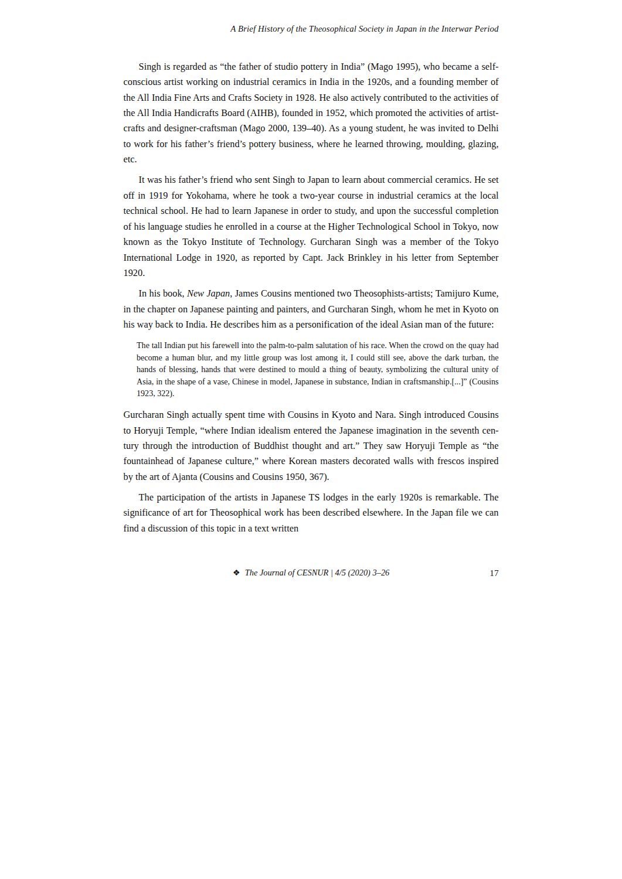A Brief History of the Theosophical Society in Japan in the Interwar Period
Singh is regarded as “the father of studio pottery in India” (Mago 1995), who became a self-conscious artist working on industrial ceramics in India in the 1920s, and a founding member of the All India Fine Arts and Crafts Society in 1928. He also actively contributed to the activities of the All India Handicrafts Board (AIHB), founded in 1952, which promoted the activities of artist-crafts and designer-craftsman (Mago 2000, 139–40). As a young student, he was invited to Delhi to work for his father’s friend’s pottery business, where he learned throwing, moulding, glazing, etc.
It was his father’s friend who sent Singh to Japan to learn about commercial ceramics. He set off in 1919 for Yokohama, where he took a two-year course in industrial ceramics at the local technical school. He had to learn Japanese in order to study, and upon the successful completion of his language studies he enrolled in a course at the Higher Technological School in Tokyo, now known as the Tokyo Institute of Technology. Gurcharan Singh was a member of the Tokyo International Lodge in 1920, as reported by Capt. Jack Brinkley in his letter from September 1920.
In his book, New Japan, James Cousins mentioned two Theosophists-artists; Tamijuro Kume, in the chapter on Japanese painting and painters, and Gurcharan Singh, whom he met in Kyoto on his way back to India. He describes him as a personification of the ideal Asian man of the future:
The tall Indian put his farewell into the palm-to-palm salutation of his race. When the crowd on the quay had become a human blur, and my little group was lost among it, I could still see, above the dark turban, the hands of blessing, hands that were destined to mould a thing of beauty, symbolizing the cultural unity of Asia, in the shape of a vase, Chinese in model, Japanese in substance, Indian in craftsmanship.[...]” (Cousins 1923, 322).
Gurcharan Singh actually spent time with Cousins in Kyoto and Nara. Singh introduced Cousins to Horyuji Temple, “where Indian idealism entered the Japanese imagination in the seventh century through the introduction of Buddhist thought and art.” They saw Horyuji Temple as “the fountainhead of Japanese culture,” where Korean masters decorated walls with frescos inspired by the art of Ajanta (Cousins and Cousins 1950, 367).
The participation of the artists in Japanese TS lodges in the early 1920s is remarkable. The significance of art for Theosophical work has been described elsewhere. In the Japan file we can find a discussion of this topic in a text written
❖ The Journal of CESNUR | 4/5 (2020) 3–26 17